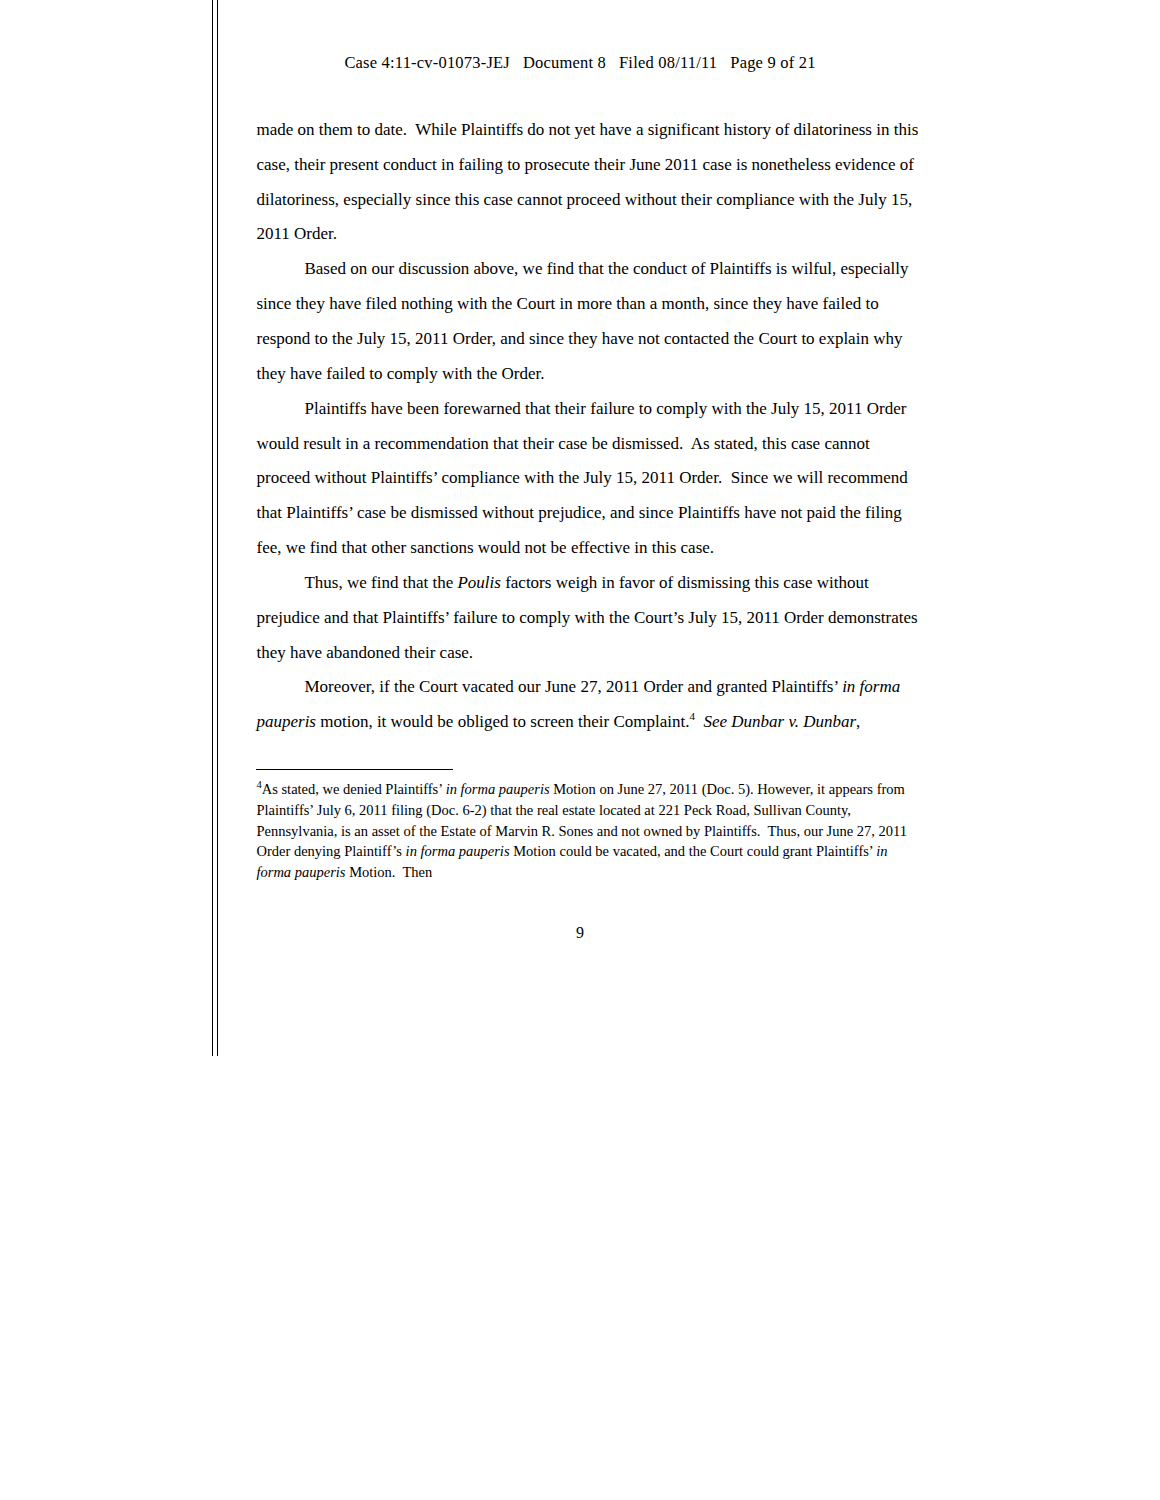Case 4:11-cv-01073-JEJ Document 8 Filed 08/11/11 Page 9 of 21
made on them to date. While Plaintiffs do not yet have a significant history of dilatoriness in this case, their present conduct in failing to prosecute their June 2011 case is nonetheless evidence of dilatoriness, especially since this case cannot proceed without their compliance with the July 15, 2011 Order.
Based on our discussion above, we find that the conduct of Plaintiffs is wilful, especially since they have filed nothing with the Court in more than a month, since they have failed to respond to the July 15, 2011 Order, and since they have not contacted the Court to explain why they have failed to comply with the Order.
Plaintiffs have been forewarned that their failure to comply with the July 15, 2011 Order would result in a recommendation that their case be dismissed. As stated, this case cannot proceed without Plaintiffs’ compliance with the July 15, 2011 Order. Since we will recommend that Plaintiffs’ case be dismissed without prejudice, and since Plaintiffs have not paid the filing fee, we find that other sanctions would not be effective in this case.
Thus, we find that the Poulis factors weigh in favor of dismissing this case without prejudice and that Plaintiffs’ failure to comply with the Court’s July 15, 2011 Order demonstrates they have abandoned their case.
Moreover, if the Court vacated our June 27, 2011 Order and granted Plaintiffs’ in forma pauperis motion, it would be obliged to screen their Complaint.4 See Dunbar v. Dunbar,
4 As stated, we denied Plaintiffs’ in forma pauperis Motion on June 27, 2011 (Doc. 5). However, it appears from Plaintiffs’ July 6, 2011 filing (Doc. 6-2) that the real estate located at 221 Peck Road, Sullivan County, Pennsylvania, is an asset of the Estate of Marvin R. Sones and not owned by Plaintiffs. Thus, our June 27, 2011 Order denying Plaintiff’s in forma pauperis Motion could be vacated, and the Court could grant Plaintiffs’ in forma pauperis Motion. Then
9